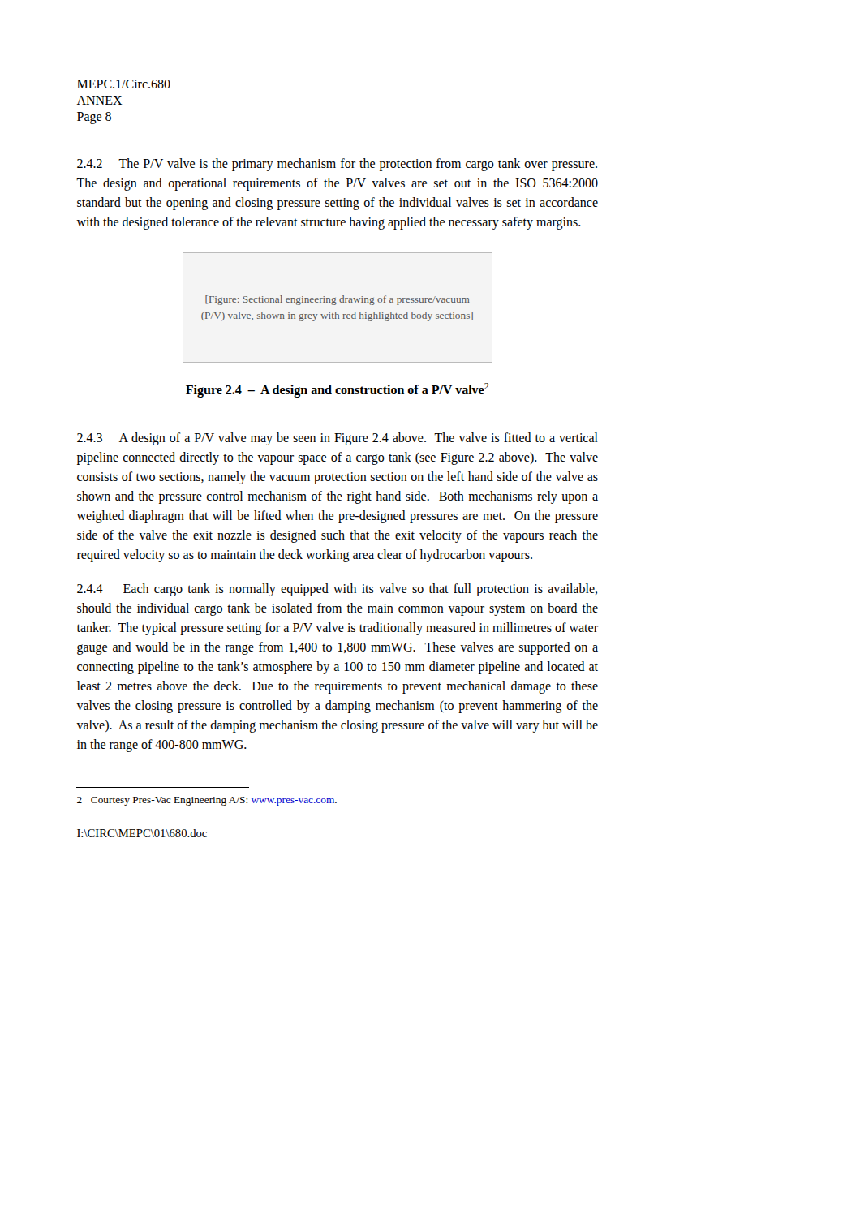MEPC.1/Circ.680
ANNEX
Page 8
2.4.2 The P/V valve is the primary mechanism for the protection from cargo tank over pressure. The design and operational requirements of the P/V valves are set out in the ISO 5364:2000 standard but the opening and closing pressure setting of the individual valves is set in accordance with the designed tolerance of the relevant structure having applied the necessary safety margins.
[Figure: Sectional engineering drawing of a pressure/vacuum (P/V) valve, shown in grey with red highlighted body sections]
Figure 2.4 – A design and construction of a P/V valve2
2.4.3 A design of a P/V valve may be seen in Figure 2.4 above. The valve is fitted to a vertical pipeline connected directly to the vapour space of a cargo tank (see Figure 2.2 above). The valve consists of two sections, namely the vacuum protection section on the left hand side of the valve as shown and the pressure control mechanism of the right hand side. Both mechanisms rely upon a weighted diaphragm that will be lifted when the pre-designed pressures are met. On the pressure side of the valve the exit nozzle is designed such that the exit velocity of the vapours reach the required velocity so as to maintain the deck working area clear of hydrocarbon vapours.
2.4.4 Each cargo tank is normally equipped with its valve so that full protection is available, should the individual cargo tank be isolated from the main common vapour system on board the tanker. The typical pressure setting for a P/V valve is traditionally measured in millimetres of water gauge and would be in the range from 1,400 to 1,800 mmWG. These valves are supported on a connecting pipeline to the tank’s atmosphere by a 100 to 150 mm diameter pipeline and located at least 2 metres above the deck. Due to the requirements to prevent mechanical damage to these valves the closing pressure is controlled by a damping mechanism (to prevent hammering of the valve). As a result of the damping mechanism the closing pressure of the valve will vary but will be in the range of 400-800 mmWG.
2 Courtesy Pres-Vac Engineering A/S: www.pres-vac.com.
I:\CIRC\MEPC\01\680.doc